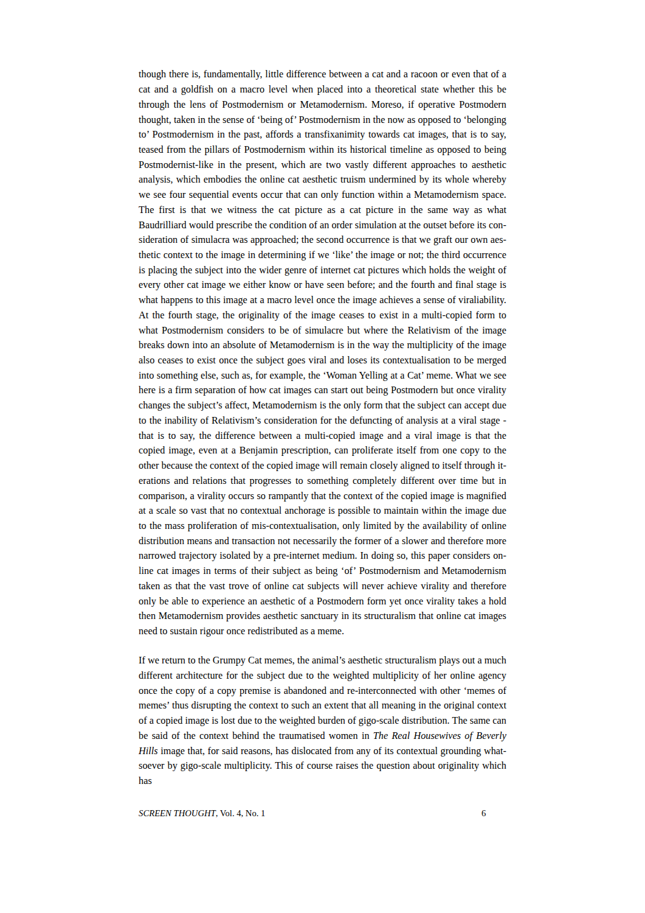though there is, fundamentally, little difference between a cat and a racoon or even that of a cat and a goldfish on a macro level when placed into a theoretical state whether this be through the lens of Postmodernism or Metamodernism. Moreso, if operative Postmodern thought, taken in the sense of ‘being of’ Postmodernism in the now as opposed to ‘belonging to’ Postmodernism in the past, affords a transfixanimity towards cat images, that is to say, teased from the pillars of Postmodernism within its historical timeline as opposed to being Postmodernist-like in the present, which are two vastly different approaches to aesthetic analysis, which embodies the online cat aesthetic truism undermined by its whole whereby we see four sequential events occur that can only function within a Metamodernism space. The first is that we witness the cat picture as a cat picture in the same way as what Baudrilliard would prescribe the condition of an order simulation at the outset before its consideration of simulacra was approached; the second occurrence is that we graft our own aesthetic context to the image in determining if we ‘like’ the image or not; the third occurrence is placing the subject into the wider genre of internet cat pictures which holds the weight of every other cat image we either know or have seen before; and the fourth and final stage is what happens to this image at a macro level once the image achieves a sense of viraliability. At the fourth stage, the originality of the image ceases to exist in a multi-copied form to what Postmodernism considers to be of simulacre but where the Relativism of the image breaks down into an absolute of Metamodernism is in the way the multiplicity of the image also ceases to exist once the subject goes viral and loses its contextualisation to be merged into something else, such as, for example, the ‘Woman Yelling at a Cat’ meme. What we see here is a firm separation of how cat images can start out being Postmodern but once virality changes the subject’s affect, Metamodernism is the only form that the subject can accept due to the inability of Relativism’s consideration for the defuncting of analysis at a viral stage - that is to say, the difference between a multi-copied image and a viral image is that the copied image, even at a Benjamin prescription, can proliferate itself from one copy to the other because the context of the copied image will remain closely aligned to itself through iterations and relations that progresses to something completely different over time but in comparison, a virality occurs so rampantly that the context of the copied image is magnified at a scale so vast that no contextual anchorage is possible to maintain within the image due to the mass proliferation of mis-contextualisation, only limited by the availability of online distribution means and transaction not necessarily the former of a slower and therefore more narrowed trajectory isolated by a pre-internet medium. In doing so, this paper considers online cat images in terms of their subject as being ‘of’ Postmodernism and Metamodernism taken as that the vast trove of online cat subjects will never achieve virality and therefore only be able to experience an aesthetic of a Postmodern form yet once virality takes a hold then Metamodernism provides aesthetic sanctuary in its structuralism that online cat images need to sustain rigour once redistributed as a meme.
If we return to the Grumpy Cat memes, the animal’s aesthetic structuralism plays out a much different architecture for the subject due to the weighted multiplicity of her online agency once the copy of a copy premise is abandoned and re-interconnected with other ‘memes of memes’ thus disrupting the context to such an extent that all meaning in the original context of a copied image is lost due to the weighted burden of gigo-scale distribution. The same can be said of the context behind the traumatised women in The Real Housewives of Beverly Hills image that, for said reasons, has dislocated from any of its contextual grounding whatsoever by gigo-scale multiplicity. This of course raises the question about originality which has
SCREEN THOUGHT, Vol. 4, No. 1 6